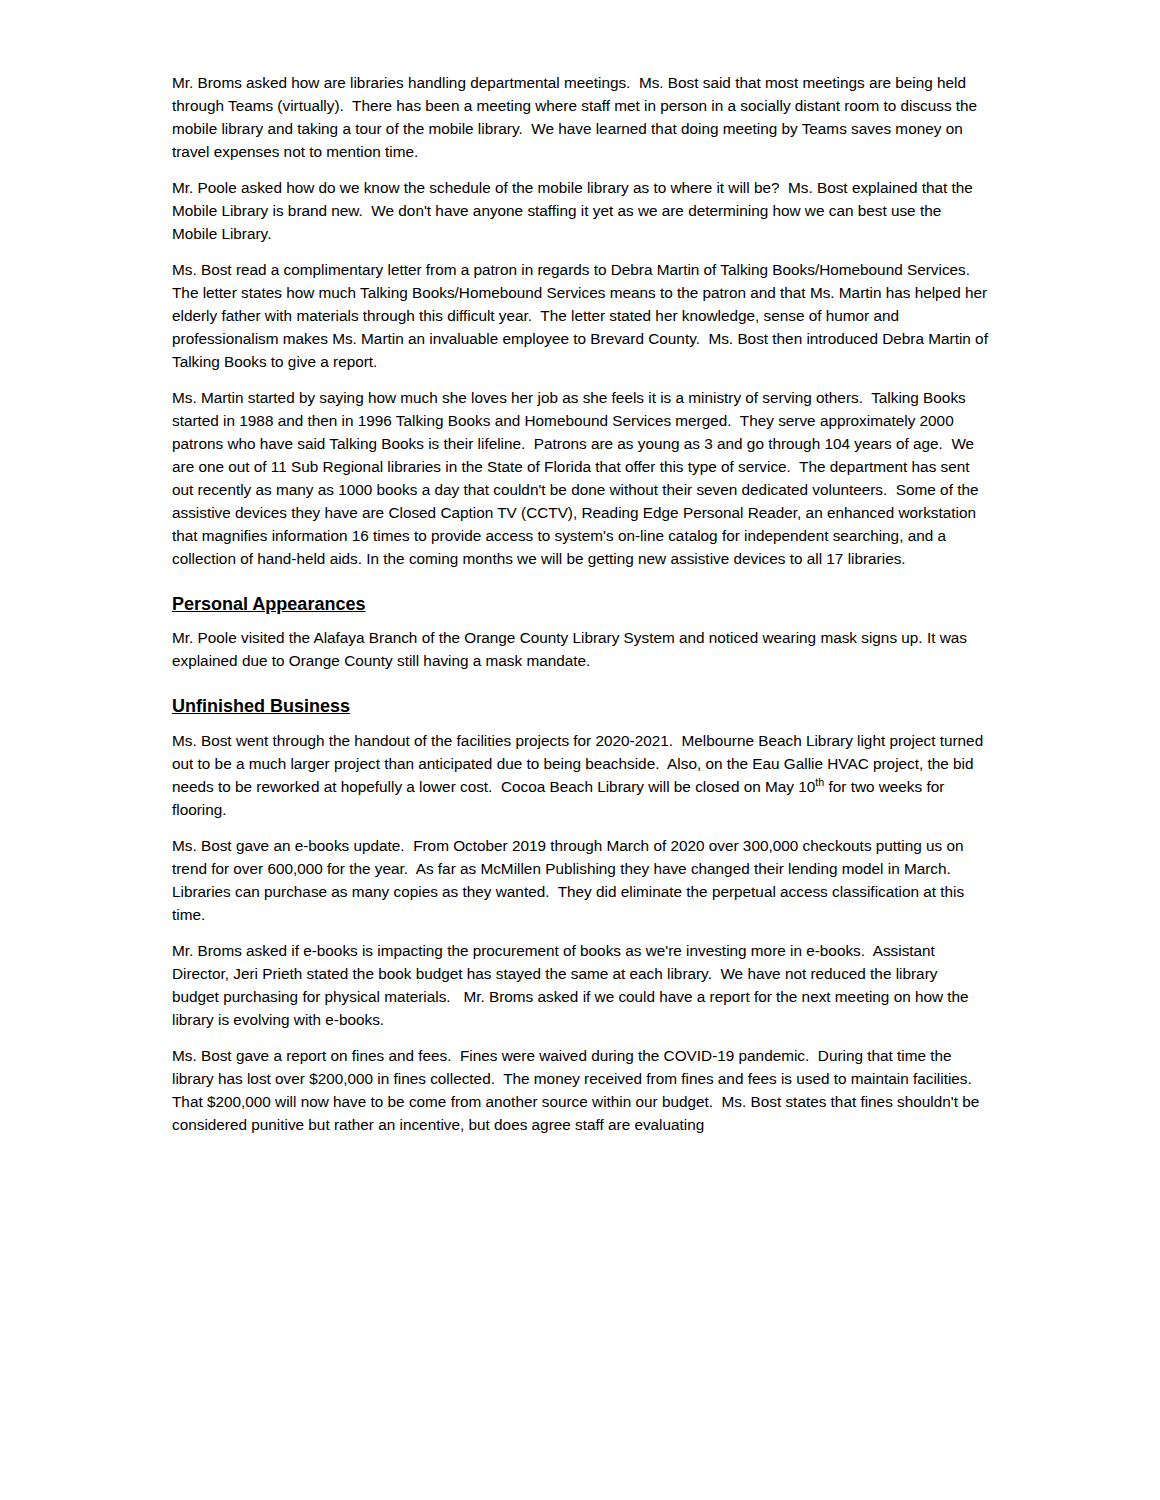Mr. Broms asked how are libraries handling departmental meetings. Ms. Bost said that most meetings are being held through Teams (virtually). There has been a meeting where staff met in person in a socially distant room to discuss the mobile library and taking a tour of the mobile library. We have learned that doing meeting by Teams saves money on travel expenses not to mention time.
Mr. Poole asked how do we know the schedule of the mobile library as to where it will be? Ms. Bost explained that the Mobile Library is brand new. We don't have anyone staffing it yet as we are determining how we can best use the Mobile Library.
Ms. Bost read a complimentary letter from a patron in regards to Debra Martin of Talking Books/Homebound Services. The letter states how much Talking Books/Homebound Services means to the patron and that Ms. Martin has helped her elderly father with materials through this difficult year. The letter stated her knowledge, sense of humor and professionalism makes Ms. Martin an invaluable employee to Brevard County. Ms. Bost then introduced Debra Martin of Talking Books to give a report.
Ms. Martin started by saying how much she loves her job as she feels it is a ministry of serving others. Talking Books started in 1988 and then in 1996 Talking Books and Homebound Services merged. They serve approximately 2000 patrons who have said Talking Books is their lifeline. Patrons are as young as 3 and go through 104 years of age. We are one out of 11 Sub Regional libraries in the State of Florida that offer this type of service. The department has sent out recently as many as 1000 books a day that couldn't be done without their seven dedicated volunteers. Some of the assistive devices they have are Closed Caption TV (CCTV), Reading Edge Personal Reader, an enhanced workstation that magnifies information 16 times to provide access to system's on-line catalog for independent searching, and a collection of hand-held aids. In the coming months we will be getting new assistive devices to all 17 libraries.
Personal Appearances
Mr. Poole visited the Alafaya Branch of the Orange County Library System and noticed wearing mask signs up. It was explained due to Orange County still having a mask mandate.
Unfinished Business
Ms. Bost went through the handout of the facilities projects for 2020-2021. Melbourne Beach Library light project turned out to be a much larger project than anticipated due to being beachside. Also, on the Eau Gallie HVAC project, the bid needs to be reworked at hopefully a lower cost. Cocoa Beach Library will be closed on May 10th for two weeks for flooring.
Ms. Bost gave an e-books update. From October 2019 through March of 2020 over 300,000 checkouts putting us on trend for over 600,000 for the year. As far as McMillen Publishing they have changed their lending model in March. Libraries can purchase as many copies as they wanted. They did eliminate the perpetual access classification at this time.
Mr. Broms asked if e-books is impacting the procurement of books as we're investing more in e-books. Assistant Director, Jeri Prieth stated the book budget has stayed the same at each library. We have not reduced the library budget purchasing for physical materials. Mr. Broms asked if we could have a report for the next meeting on how the library is evolving with e-books.
Ms. Bost gave a report on fines and fees. Fines were waived during the COVID-19 pandemic. During that time the library has lost over $200,000 in fines collected. The money received from fines and fees is used to maintain facilities. That $200,000 will now have to be come from another source within our budget. Ms. Bost states that fines shouldn't be considered punitive but rather an incentive, but does agree staff are evaluating